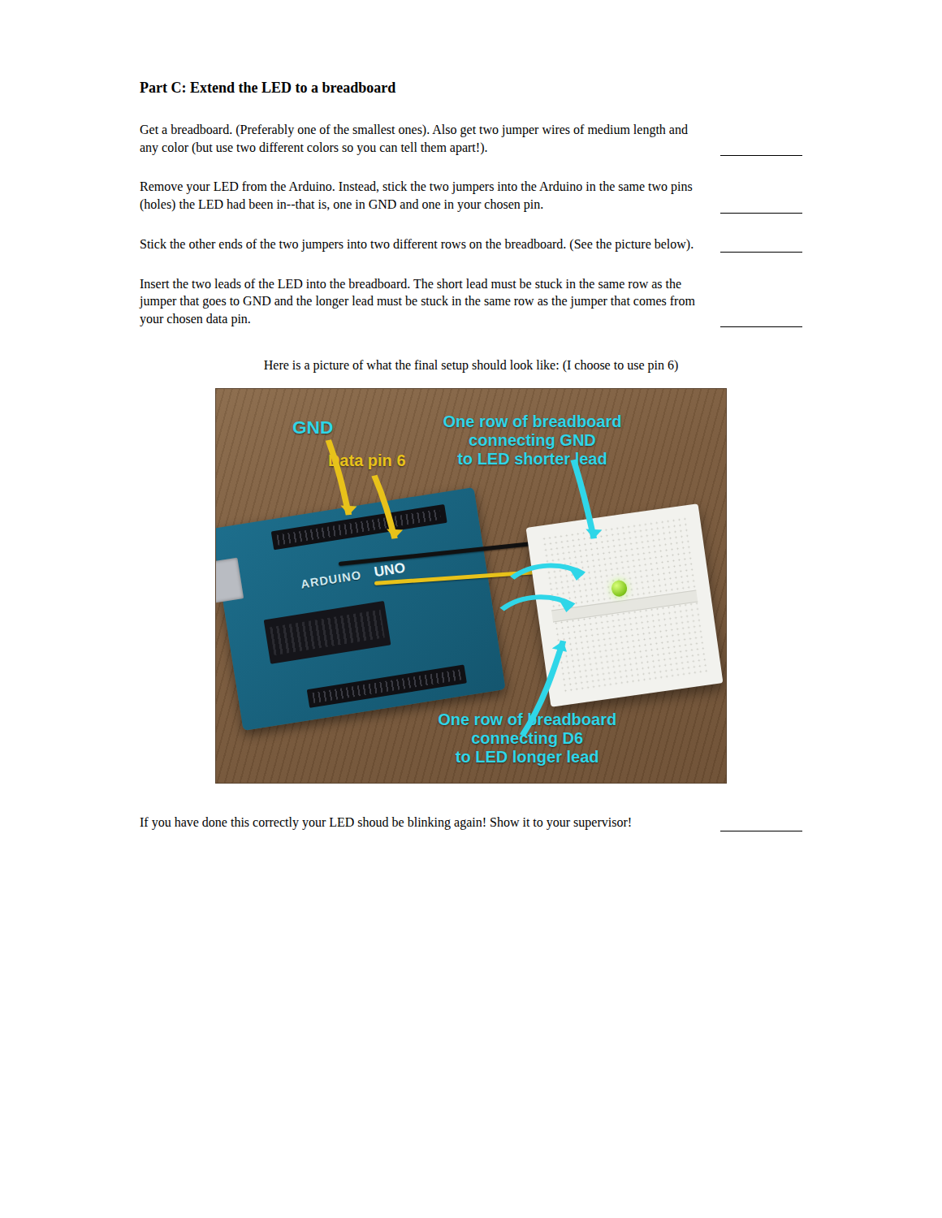Part C: Extend the LED to a breadboard
Get a breadboard. (Preferably one of the smallest ones). Also get two jumper wires of medium length and any color (but use two different colors so you can tell them apart!).
Remove your LED from the Arduino. Instead, stick the two jumpers into the Arduino in the same two pins (holes) the LED had been in--that is, one in GND and one in your chosen pin.
Stick the other ends of the two jumpers into two different rows on the breadboard. (See the picture below).
Insert the two leads of the LED into the breadboard. The short lead must be stuck in the same row as the jumper that goes to GND and the longer lead must be stuck in the same row as the jumper that comes from your chosen data pin.
Here is a picture of what the final setup should look like: (I choose to use pin 6)
ARDUINO
UNO
GND
Data pin 6
One row of breadboard
connecting GND
to LED shorter lead
One row of breadboard
connecting D6
to LED longer lead
If you have done this correctly your LED shoud be blinking again! Show it to your supervisor!